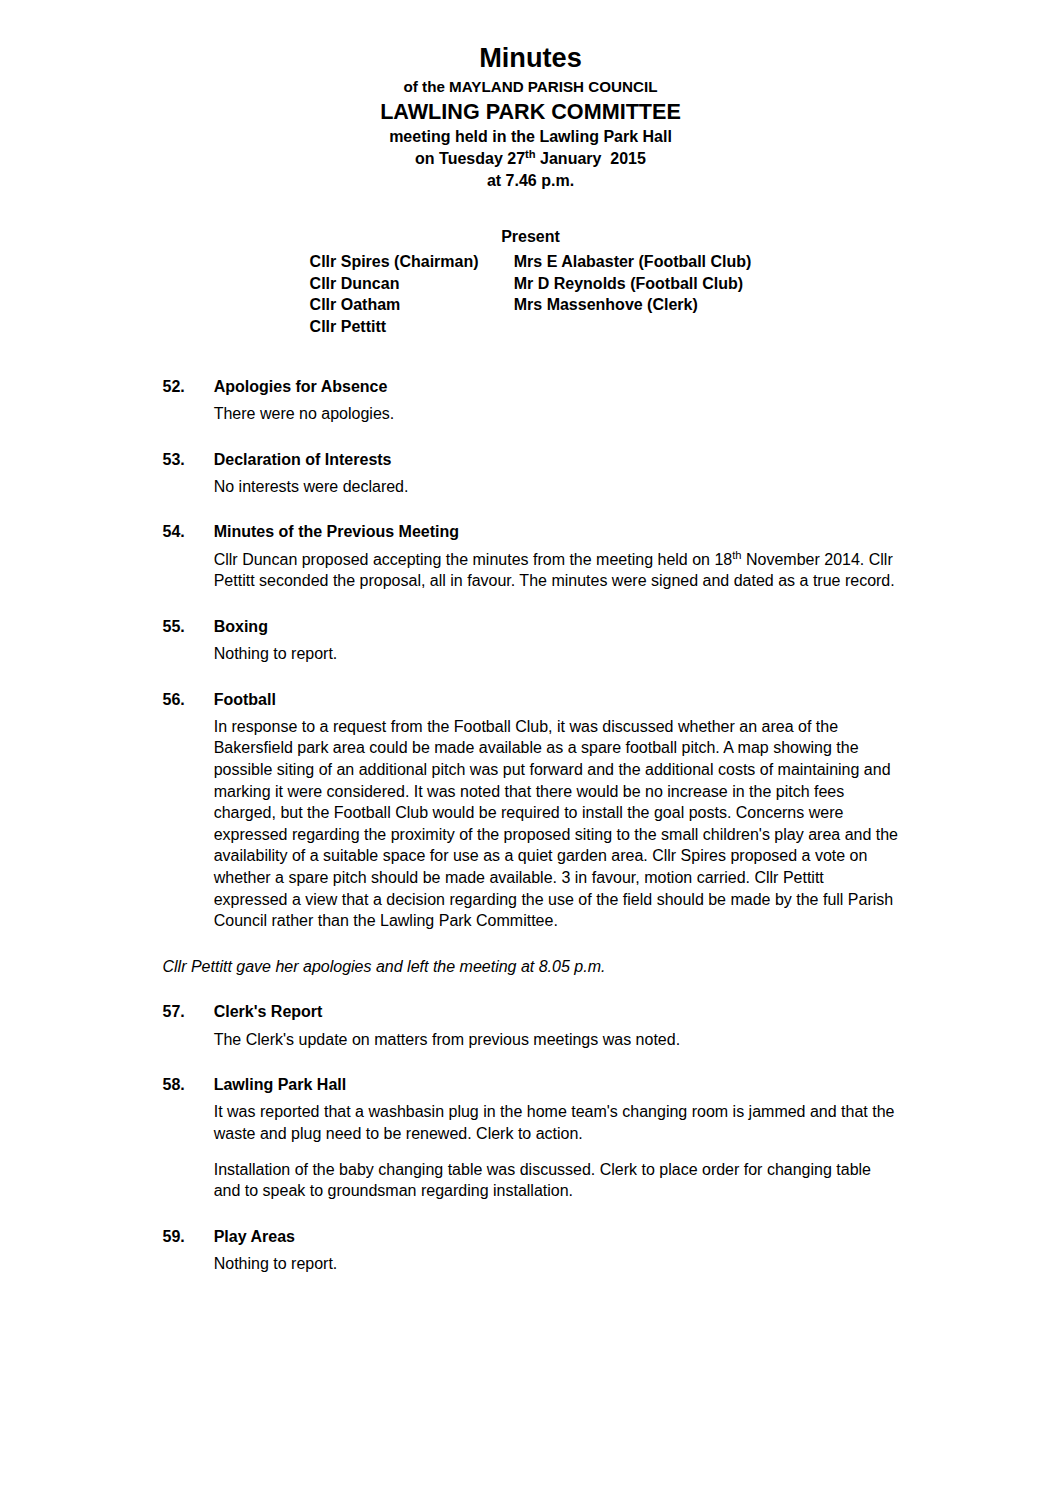Minutes of the MAYLAND PARISH COUNCIL LAWLING PARK COMMITTEE meeting held in the Lawling Park Hall on Tuesday 27th January 2015 at 7.46 p.m.
Present
| Cllr Spires (Chairman) | Mrs E Alabaster (Football Club) |
| Cllr Duncan | Mr D Reynolds (Football Club) |
| Cllr Oatham | Mrs Massenhove (Clerk) |
| Cllr Pettitt | |
52.
Apologies for Absence
There were no apologies.
53.
Declaration of Interests
No interests were declared.
54.
Minutes of the Previous Meeting
Cllr Duncan proposed accepting the minutes from the meeting held on 18th November 2014. Cllr Pettitt seconded the proposal, all in favour. The minutes were signed and dated as a true record.
55.
Boxing
Nothing to report.
56.
Football
In response to a request from the Football Club, it was discussed whether an area of the Bakersfield park area could be made available as a spare football pitch. A map showing the possible siting of an additional pitch was put forward and the additional costs of maintaining and marking it were considered. It was noted that there would be no increase in the pitch fees charged, but the Football Club would be required to install the goal posts. Concerns were expressed regarding the proximity of the proposed siting to the small children's play area and the availability of a suitable space for use as a quiet garden area. Cllr Spires proposed a vote on whether a spare pitch should be made available. 3 in favour, motion carried. Cllr Pettitt expressed a view that a decision regarding the use of the field should be made by the full Parish Council rather than the Lawling Park Committee.
Cllr Pettitt gave her apologies and left the meeting at 8.05 p.m.
57.
Clerk's Report
The Clerk's update on matters from previous meetings was noted.
58.
Lawling Park Hall
It was reported that a washbasin plug in the home team's changing room is jammed and that the waste and plug need to be renewed. Clerk to action.
Installation of the baby changing table was discussed. Clerk to place order for changing table and to speak to groundsman regarding installation.
59.
Play Areas
Nothing to report.